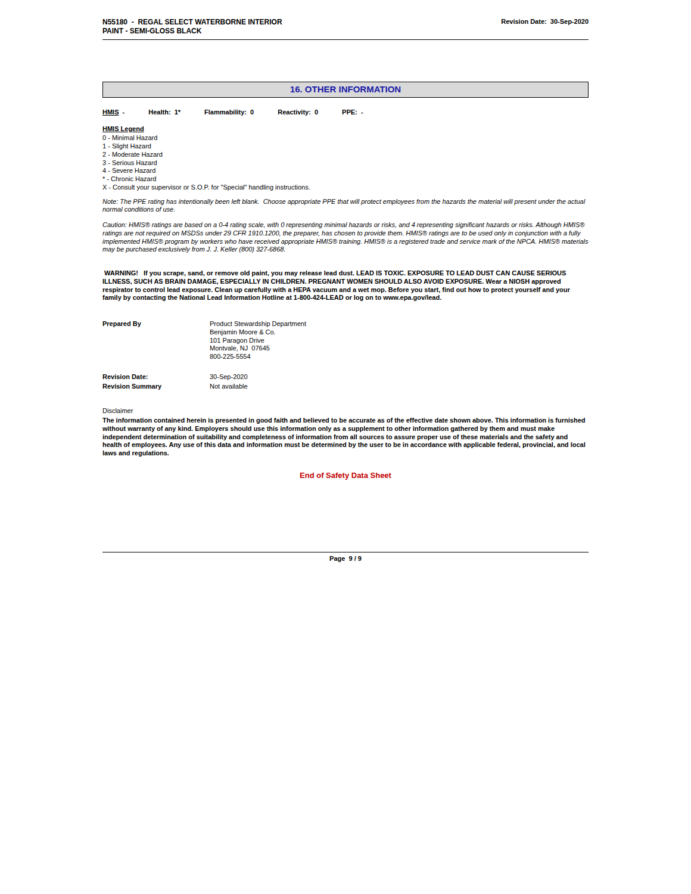N55180 - REGAL SELECT WATERBORNE INTERIOR
PAINT - SEMI-GLOSS BLACK
Revision Date: 30-Sep-2020
16. OTHER INFORMATION
HMIS - Health: 1* Flammability: 0 Reactivity: 0 PPE: -
HMIS Legend
0 - Minimal Hazard
1 - Slight Hazard
2 - Moderate Hazard
3 - Serious Hazard
4 - Severe Hazard
* - Chronic Hazard
X - Consult your supervisor or S.O.P. for "Special" handling instructions.
Note: The PPE rating has intentionally been left blank. Choose appropriate PPE that will protect employees from the hazards the material will present under the actual normal conditions of use.
Caution: HMIS® ratings are based on a 0-4 rating scale, with 0 representing minimal hazards or risks, and 4 representing significant hazards or risks. Although HMIS® ratings are not required on MSDSs under 29 CFR 1910.1200, the preparer, has chosen to provide them. HMIS® ratings are to be used only in conjunction with a fully implemented HMIS® program by workers who have received appropriate HMIS® training. HMIS® is a registered trade and service mark of the NPCA. HMIS® materials may be purchased exclusively from J. J. Keller (800) 327-6868.
WARNING! If you scrape, sand, or remove old paint, you may release lead dust. LEAD IS TOXIC. EXPOSURE TO LEAD DUST CAN CAUSE SERIOUS ILLNESS, SUCH AS BRAIN DAMAGE, ESPECIALLY IN CHILDREN. PREGNANT WOMEN SHOULD ALSO AVOID EXPOSURE. Wear a NIOSH approved respirator to control lead exposure. Clean up carefully with a HEPA vacuum and a wet mop. Before you start, find out how to protect yourself and your family by contacting the National Lead Information Hotline at 1-800-424-LEAD or log on to www.epa.gov/lead.
| Prepared By | Product Stewardship Department Benjamin Moore & Co. 101 Paragon Drive Montvale, NJ 07645 800-225-5554 |
| Revision Date: | 30-Sep-2020 |
| Revision Summary | Not available |
Disclaimer
The information contained herein is presented in good faith and believed to be accurate as of the effective date shown above. This information is furnished without warranty of any kind. Employers should use this information only as a supplement to other information gathered by them and must make independent determination of suitability and completeness of information from all sources to assure proper use of these materials and the safety and health of employees. Any use of this data and information must be determined by the user to be in accordance with applicable federal, provincial, and local laws and regulations.
End of Safety Data Sheet
Page 9 / 9